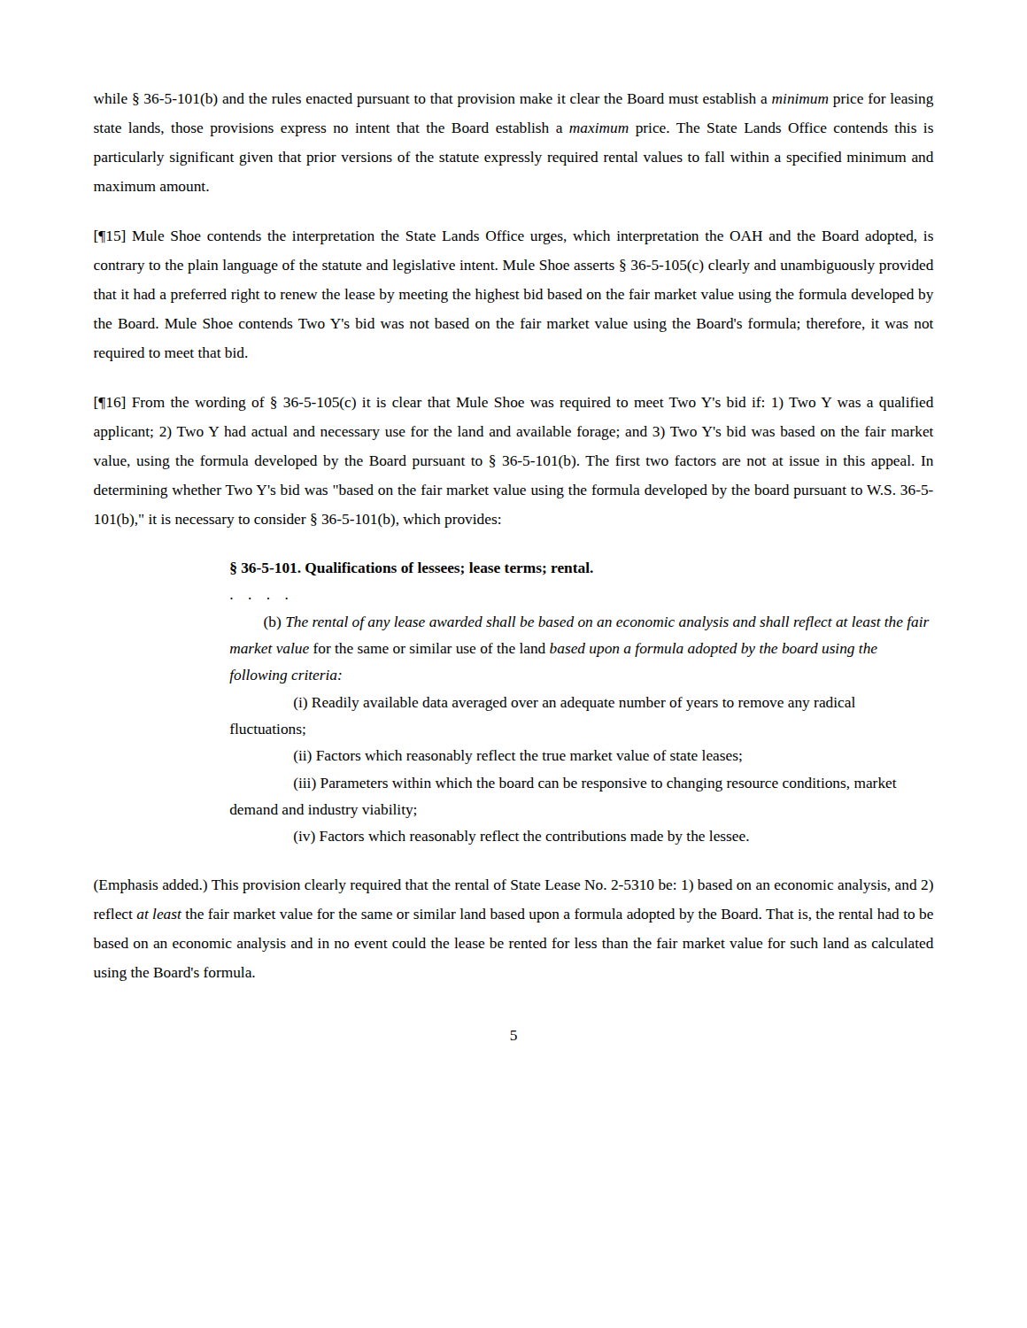while § 36-5-101(b) and the rules enacted pursuant to that provision make it clear the Board must establish a minimum price for leasing state lands, those provisions express no intent that the Board establish a maximum price. The State Lands Office contends this is particularly significant given that prior versions of the statute expressly required rental values to fall within a specified minimum and maximum amount.
[¶15] Mule Shoe contends the interpretation the State Lands Office urges, which interpretation the OAH and the Board adopted, is contrary to the plain language of the statute and legislative intent. Mule Shoe asserts § 36-5-105(c) clearly and unambiguously provided that it had a preferred right to renew the lease by meeting the highest bid based on the fair market value using the formula developed by the Board. Mule Shoe contends Two Y's bid was not based on the fair market value using the Board's formula; therefore, it was not required to meet that bid.
[¶16] From the wording of § 36-5-105(c) it is clear that Mule Shoe was required to meet Two Y's bid if: 1) Two Y was a qualified applicant; 2) Two Y had actual and necessary use for the land and available forage; and 3) Two Y's bid was based on the fair market value, using the formula developed by the Board pursuant to § 36-5-101(b). The first two factors are not at issue in this appeal. In determining whether Two Y's bid was "based on the fair market value using the formula developed by the board pursuant to W.S. 36-5-101(b)," it is necessary to consider § 36-5-101(b), which provides:
§ 36-5-101. Qualifications of lessees; lease terms; rental.
. . . .
(b) The rental of any lease awarded shall be based on an economic analysis and shall reflect at least the fair market value for the same or similar use of the land based upon a formula adopted by the board using the following criteria:
(i) Readily available data averaged over an adequate number of years to remove any radical fluctuations;
(ii) Factors which reasonably reflect the true market value of state leases;
(iii) Parameters within which the board can be responsive to changing resource conditions, market demand and industry viability;
(iv) Factors which reasonably reflect the contributions made by the lessee.
(Emphasis added.) This provision clearly required that the rental of State Lease No. 2-5310 be: 1) based on an economic analysis, and 2) reflect at least the fair market value for the same or similar land based upon a formula adopted by the Board. That is, the rental had to be based on an economic analysis and in no event could the lease be rented for less than the fair market value for such land as calculated using the Board's formula.
5